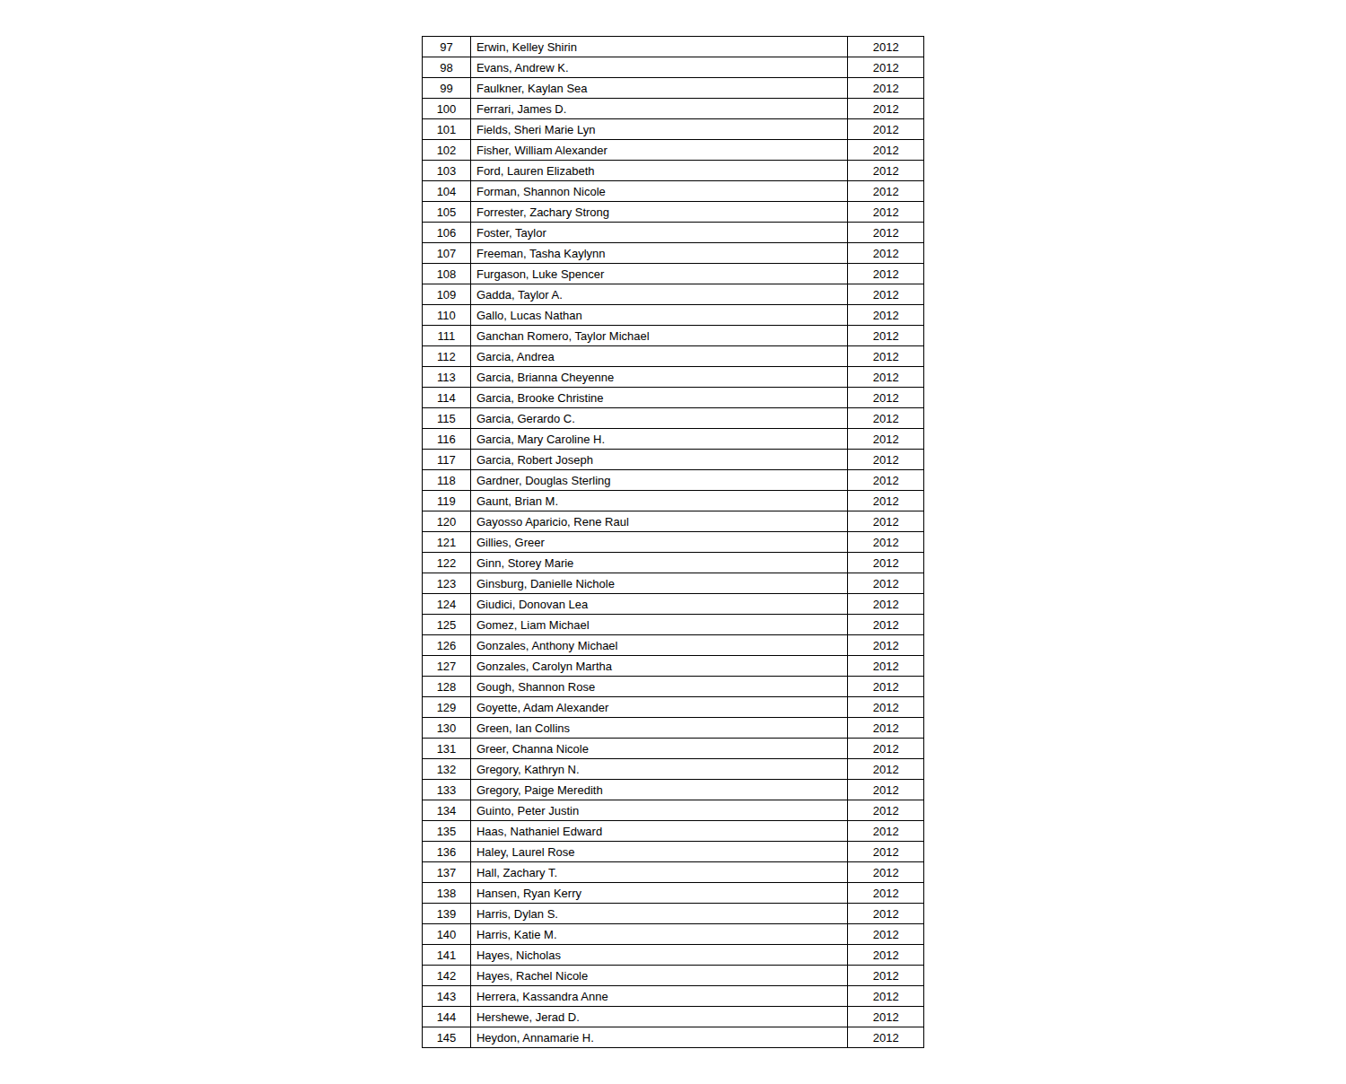| 97 | Erwin, Kelley Shirin | 2012 |
| 98 | Evans, Andrew K. | 2012 |
| 99 | Faulkner, Kaylan Sea | 2012 |
| 100 | Ferrari, James D. | 2012 |
| 101 | Fields, Sheri Marie Lyn | 2012 |
| 102 | Fisher, William Alexander | 2012 |
| 103 | Ford, Lauren Elizabeth | 2012 |
| 104 | Forman, Shannon Nicole | 2012 |
| 105 | Forrester, Zachary Strong | 2012 |
| 106 | Foster, Taylor | 2012 |
| 107 | Freeman, Tasha Kaylynn | 2012 |
| 108 | Furgason, Luke Spencer | 2012 |
| 109 | Gadda, Taylor A. | 2012 |
| 110 | Gallo, Lucas Nathan | 2012 |
| 111 | Ganchan Romero, Taylor Michael | 2012 |
| 112 | Garcia, Andrea | 2012 |
| 113 | Garcia, Brianna Cheyenne | 2012 |
| 114 | Garcia, Brooke Christine | 2012 |
| 115 | Garcia, Gerardo C. | 2012 |
| 116 | Garcia, Mary Caroline H. | 2012 |
| 117 | Garcia, Robert Joseph | 2012 |
| 118 | Gardner, Douglas Sterling | 2012 |
| 119 | Gaunt, Brian M. | 2012 |
| 120 | Gayosso Aparicio, Rene Raul | 2012 |
| 121 | Gillies, Greer | 2012 |
| 122 | Ginn, Storey Marie | 2012 |
| 123 | Ginsburg, Danielle Nichole | 2012 |
| 124 | Giudici, Donovan Lea | 2012 |
| 125 | Gomez, Liam Michael | 2012 |
| 126 | Gonzales, Anthony Michael | 2012 |
| 127 | Gonzales, Carolyn Martha | 2012 |
| 128 | Gough, Shannon Rose | 2012 |
| 129 | Goyette, Adam Alexander | 2012 |
| 130 | Green, Ian Collins | 2012 |
| 131 | Greer, Channa Nicole | 2012 |
| 132 | Gregory, Kathryn N. | 2012 |
| 133 | Gregory, Paige Meredith | 2012 |
| 134 | Guinto, Peter Justin | 2012 |
| 135 | Haas, Nathaniel Edward | 2012 |
| 136 | Haley, Laurel Rose | 2012 |
| 137 | Hall, Zachary T. | 2012 |
| 138 | Hansen, Ryan Kerry | 2012 |
| 139 | Harris, Dylan S. | 2012 |
| 140 | Harris, Katie M. | 2012 |
| 141 | Hayes, Nicholas | 2012 |
| 142 | Hayes, Rachel Nicole | 2012 |
| 143 | Herrera, Kassandra Anne | 2012 |
| 144 | Hershewe, Jerad D. | 2012 |
| 145 | Heydon, Annamarie H. | 2012 |